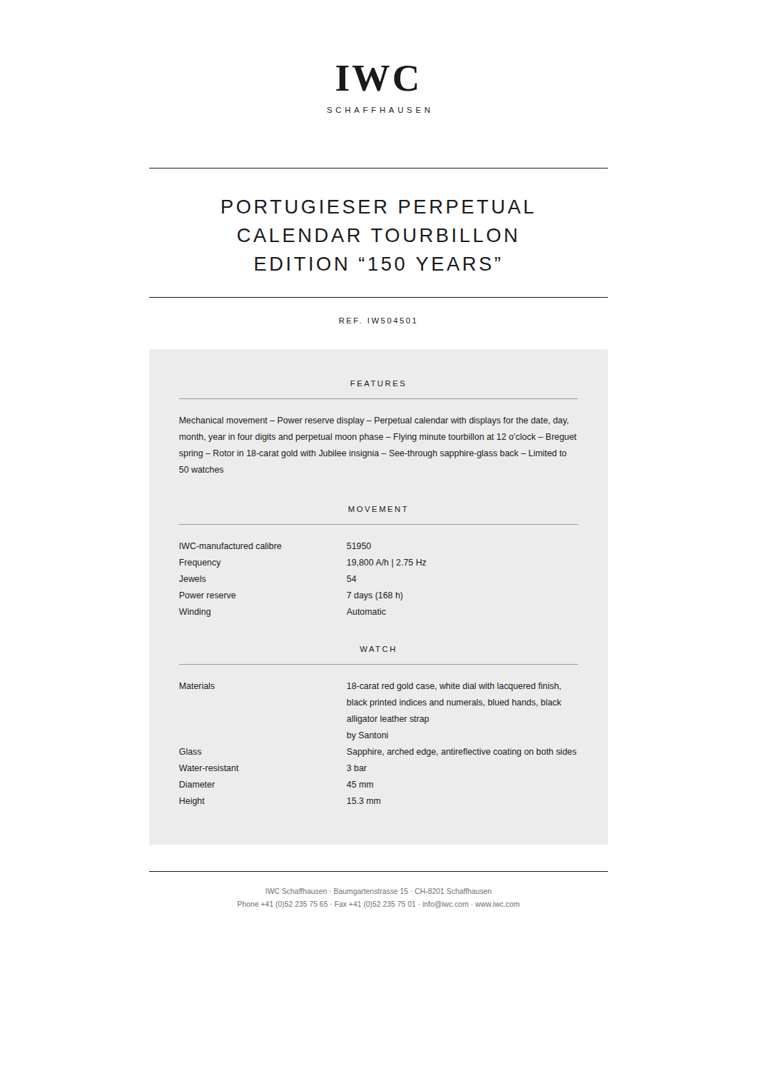IWC
SCHAFFHAUSEN
Portugieser Perpetual
Calendar Tourbillon
Edition “150 Years”
Ref. IW504501
Features
Mechanical movement – Power reserve display – Perpetual calendar with displays for the date, day, month, year in four digits and perpetual moon phase – Flying minute tourbillon at 12 o’clock – Breguet spring – Rotor in 18-carat gold with Jubilee insignia – See-through sapphire-glass back – Limited to 50 watches
Movement
| IWC-manufactured calibre | 51950 |
| Frequency | 19,800 A/h / 2.75 Hz |
| Jewels | 54 |
| Power reserve | 7 days (168 h) |
| Winding | Automatic |
Watch
| Materials | 18-carat red gold case, white dial with lacquered finish, black printed indices and numerals, blued hands, black alligator leather strap by Santoni |
| Glass | Sapphire, arched edge, antireflective coating on both sides |
| Water-resistant | 3 bar |
| Diameter | 45 mm |
| Height | 15.3 mm |
IWC Schaffhausen · Baumgartenstrasse 15 · CH-8201 Schaffhausen
Phone +41 (0)52 235 75 65 · Fax +41 (0)52 235 75 01 · info@iwc.com · www.iwc.com